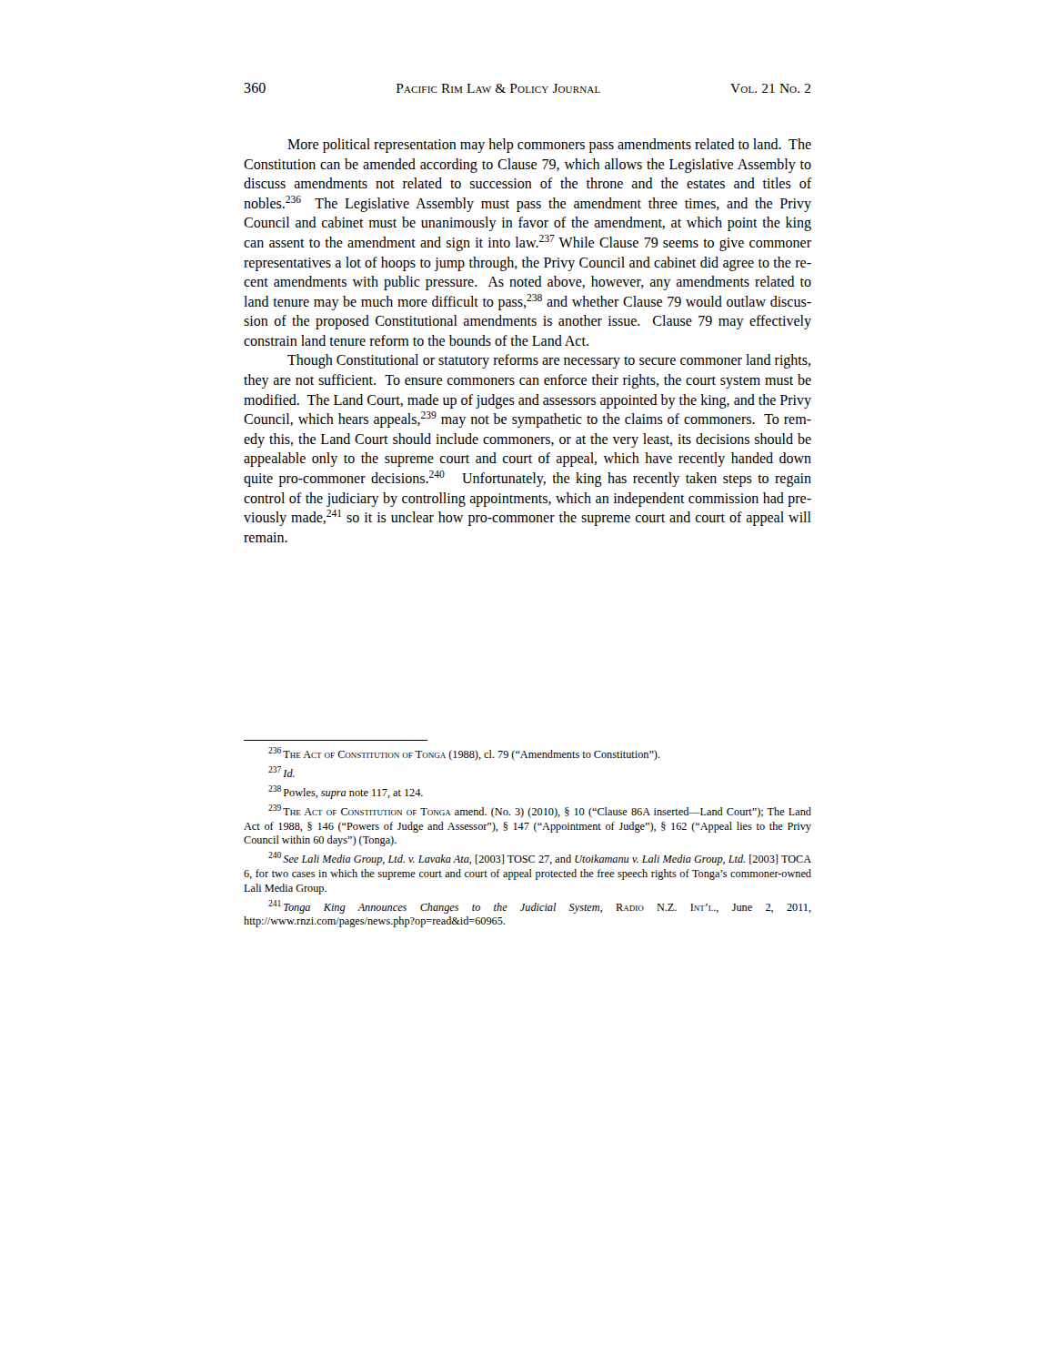360 Pacific Rim Law & Policy Journal Vol. 21 No. 2
More political representation may help commoners pass amendments related to land. The Constitution can be amended according to Clause 79, which allows the Legislative Assembly to discuss amendments not related to succession of the throne and the estates and titles of nobles.236 The Legislative Assembly must pass the amendment three times, and the Privy Council and cabinet must be unanimously in favor of the amendment, at which point the king can assent to the amendment and sign it into law.237 While Clause 79 seems to give commoner representatives a lot of hoops to jump through, the Privy Council and cabinet did agree to the recent amendments with public pressure. As noted above, however, any amendments related to land tenure may be much more difficult to pass,238 and whether Clause 79 would outlaw discussion of the proposed Constitutional amendments is another issue. Clause 79 may effectively constrain land tenure reform to the bounds of the Land Act.
Though Constitutional or statutory reforms are necessary to secure commoner land rights, they are not sufficient. To ensure commoners can enforce their rights, the court system must be modified. The Land Court, made up of judges and assessors appointed by the king, and the Privy Council, which hears appeals,239 may not be sympathetic to the claims of commoners. To remedy this, the Land Court should include commoners, or at the very least, its decisions should be appealable only to the supreme court and court of appeal, which have recently handed down quite pro-commoner decisions.240 Unfortunately, the king has recently taken steps to regain control of the judiciary by controlling appointments, which an independent commission had previously made,241 so it is unclear how pro-commoner the supreme court and court of appeal will remain.
The Act of Constitution of Tonga (1988), cl. 79 (“Amendments to Constitution”).
Id.
Powles, supra note 117, at 124.
The Act of Constitution of Tonga amend. (No. 3) (2010), § 10 (“Clause 86A inserted—Land Court”); The Land Act of 1988, § 146 (“Powers of Judge and Assessor”), § 147 (“Appointment of Judge”), § 162 (“Appeal lies to the Privy Council within 60 days”) (Tonga).
See Lali Media Group, Ltd. v. Lavaka Ata, [2003] TOSC 27, and Utoikamanu v. Lali Media Group, Ltd. [2003] TOCA 6, for two cases in which the supreme court and court of appeal protected the free speech rights of Tonga’s commoner-owned Lali Media Group.
Tonga King Announces Changes to the Judicial System, Radio N.Z. Int’l., June 2, 2011, http://www.rnzi.com/pages/news.php?op=read&id=60965.